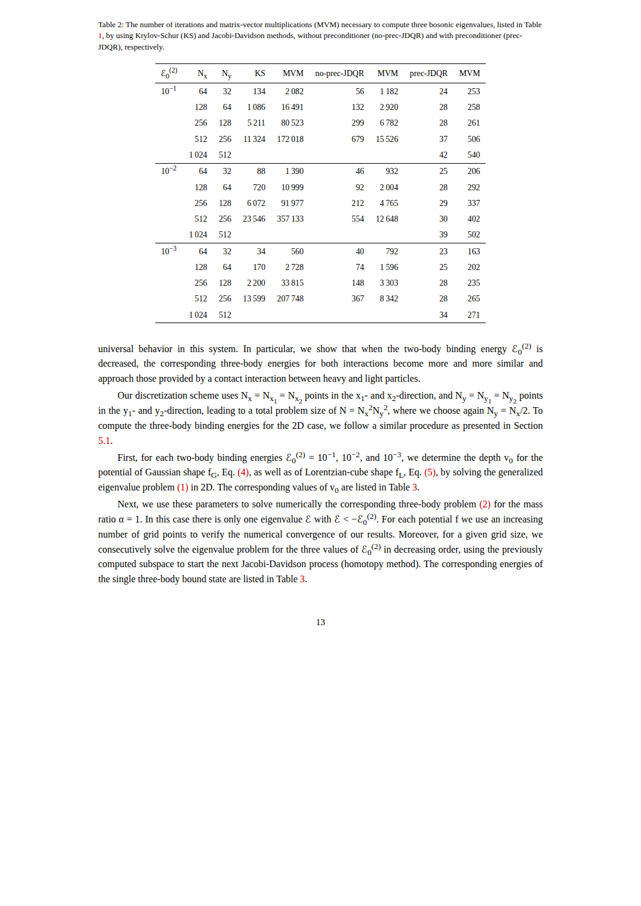Table 2: The number of iterations and matrix-vector multiplications (MVM) necessary to compute three bosonic eigenvalues, listed in Table 1, by using Krylov-Schur (KS) and Jacobi-Davidson methods, without preconditioner (no-prec-JDQR) and with preconditioner (prec-JDQR), respectively.
| ℰ 0 (2) | N x | N y | KS | MVM | no-prec-JDQR | MVM | prec-JDQR | MVM |
| --- | --- | --- | --- | --- | --- | --- | --- | --- |
| 10 −1 | 64 | 32 | 134 | 2 082 | 56 | 1 182 | 24 | 253 |
| | 128 | 64 | 1 086 | 16 491 | 132 | 2 920 | 28 | 258 |
| | 256 | 128 | 5 211 | 80 523 | 299 | 6 782 | 28 | 261 |
| | 512 | 256 | 11 324 | 172 018 | 679 | 15 526 | 37 | 506 |
| | 1 024 | 512 | | | | | 42 | 540 |
| 10 −2 | 64 | 32 | 88 | 1 390 | 46 | 932 | 25 | 206 |
| | 128 | 64 | 720 | 10 999 | 92 | 2 004 | 28 | 292 |
| | 256 | 128 | 6 072 | 91 977 | 212 | 4 765 | 29 | 337 |
| | 512 | 256 | 23 546 | 357 133 | 554 | 12 648 | 30 | 402 |
| | 1 024 | 512 | | | | | 39 | 502 |
| 10 −3 | 64 | 32 | 34 | 560 | 40 | 792 | 23 | 163 |
| | 128 | 64 | 170 | 2 728 | 74 | 1 596 | 25 | 202 |
| | 256 | 128 | 2 200 | 33 815 | 148 | 3 303 | 28 | 235 |
| | 512 | 256 | 13 599 | 207 748 | 367 | 8 342 | 28 | 265 |
| | 1 024 | 512 | | | | | 34 | 271 |
universal behavior in this system. In particular, we show that when the two-body binding energy ℰ0(2) is decreased, the corresponding three-body energies for both interactions become more and more similar and approach those provided by a contact interaction between heavy and light particles.
Our discretization scheme uses Nx = Nx1 = Nx2 points in the x1- and x2-direction, and Ny = Ny1 = Ny2 points in the y1- and y2-direction, leading to a total problem size of N = Nx2Ny2, where we choose again Ny = Nx/2. To compute the three-body binding energies for the 2D case, we follow a similar procedure as presented in Section 5.1.
First, for each two-body binding energies ℰ0(2) = 10−1, 10−2, and 10−3, we determine the depth v0 for the potential of Gaussian shape fG, Eq. (4), as well as of Lorentzian-cube shape fL, Eq. (5), by solving the generalized eigenvalue problem (1) in 2D. The corresponding values of v0 are listed in Table 3.
Next, we use these parameters to solve numerically the corresponding three-body problem (2) for the mass ratio α = 1. In this case there is only one eigenvalue ℰ with ℰ < −ℰ0(2). For each potential f we use an increasing number of grid points to verify the numerical convergence of our results. Moreover, for a given grid size, we consecutively solve the eigenvalue problem for the three values of ℰ0(2) in decreasing order, using the previously computed subspace to start the next Jacobi-Davidson process (homotopy method). The corresponding energies of the single three-body bound state are listed in Table 3.
13